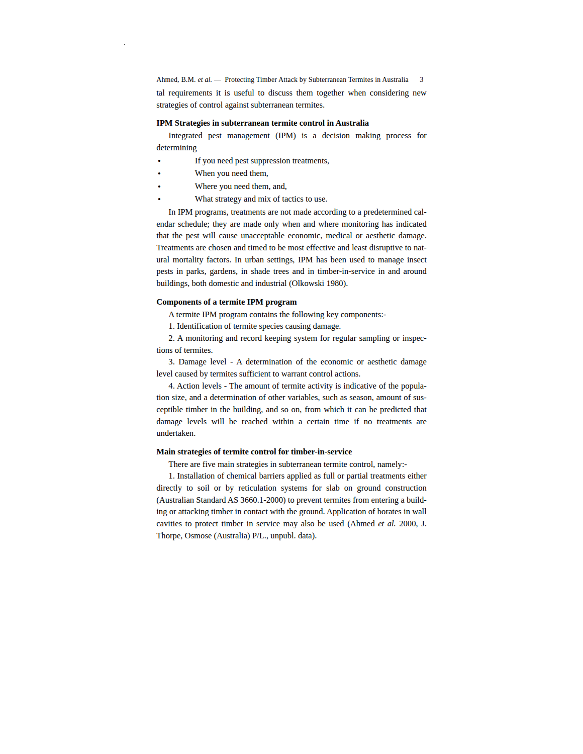Ahmed, B.M. et al. — Protecting Timber Attack by Subterranean Termites in Australia3
tal requirements it is useful to discuss them together when considering new strategies of control against subterranean termites.
IPM Strategies in subterranean termite control in Australia
Integrated pest management (IPM) is a decision making process for determining
If you need pest suppression treatments,
When you need them,
Where you need them, and,
What strategy and mix of tactics to use.
In IPM programs, treatments are not made according to a predetermined calendar schedule; they are made only when and where monitoring has indicated that the pest will cause unacceptable economic, medical or aesthetic damage. Treatments are chosen and timed to be most effective and least disruptive to natural mortality factors. In urban settings, IPM has been used to manage insect pests in parks, gardens, in shade trees and in timber-in-service in and around buildings, both domestic and industrial (Olkowski 1980).
Components of a termite IPM program
A termite IPM program contains the following key components:-
1. Identification of termite species causing damage.
2. A monitoring and record keeping system for regular sampling or inspections of termites.
3. Damage level - A determination of the economic or aesthetic damage level caused by termites sufficient to warrant control actions.
4. Action levels - The amount of termite activity is indicative of the population size, and a determination of other variables, such as season, amount of susceptible timber in the building, and so on, from which it can be predicted that damage levels will be reached within a certain time if no treatments are undertaken.
Main strategies of termite control for timber-in-service
There are five main strategies in subterranean termite control, namely:-
1. Installation of chemical barriers applied as full or partial treatments either directly to soil or by reticulation systems for slab on ground construction (Australian Standard AS 3660.1-2000) to prevent termites from entering a building or attacking timber in contact with the ground. Application of borates in wall cavities to protect timber in service may also be used (Ahmed et al. 2000, J. Thorpe, Osmose (Australia) P/L., unpubl. data).